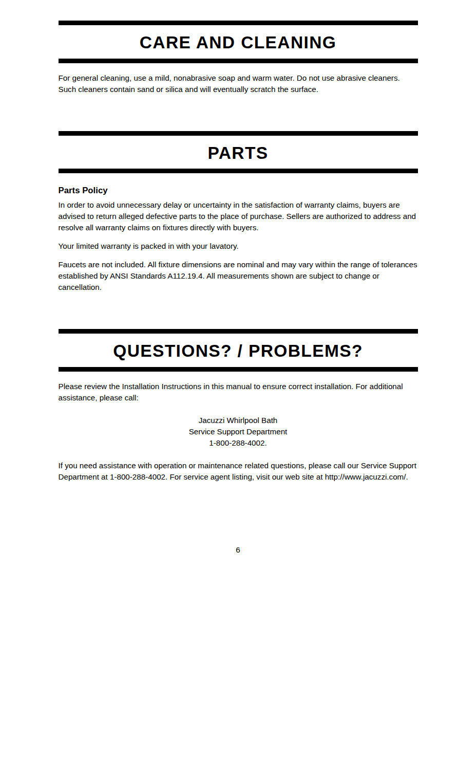CARE AND CLEANING
For general cleaning, use a mild, nonabrasive soap and warm water. Do not use abrasive cleaners. Such cleaners contain sand or silica and will eventually scratch the surface.
PARTS
Parts Policy
In order to avoid unnecessary delay or uncertainty in the satisfaction of warranty claims, buyers are advised to return alleged defective parts to the place of purchase. Sellers are authorized to address and resolve all warranty claims on fixtures directly with buyers.
Your limited warranty is packed in with your lavatory.
Faucets are not included. All fixture dimensions are nominal and may vary within the range of tolerances established by ANSI Standards A112.19.4. All measurements shown are subject to change or cancellation.
QUESTIONS? / PROBLEMS?
Please review the Installation Instructions in this manual to ensure correct installation. For additional assistance, please call:
Jacuzzi Whirlpool Bath
Service Support Department
1-800-288-4002.
If you need assistance with operation or maintenance related questions, please call our Service Support Department at 1-800-288-4002. For service agent listing, visit our web site at http://www.jacuzzi.com/.
6